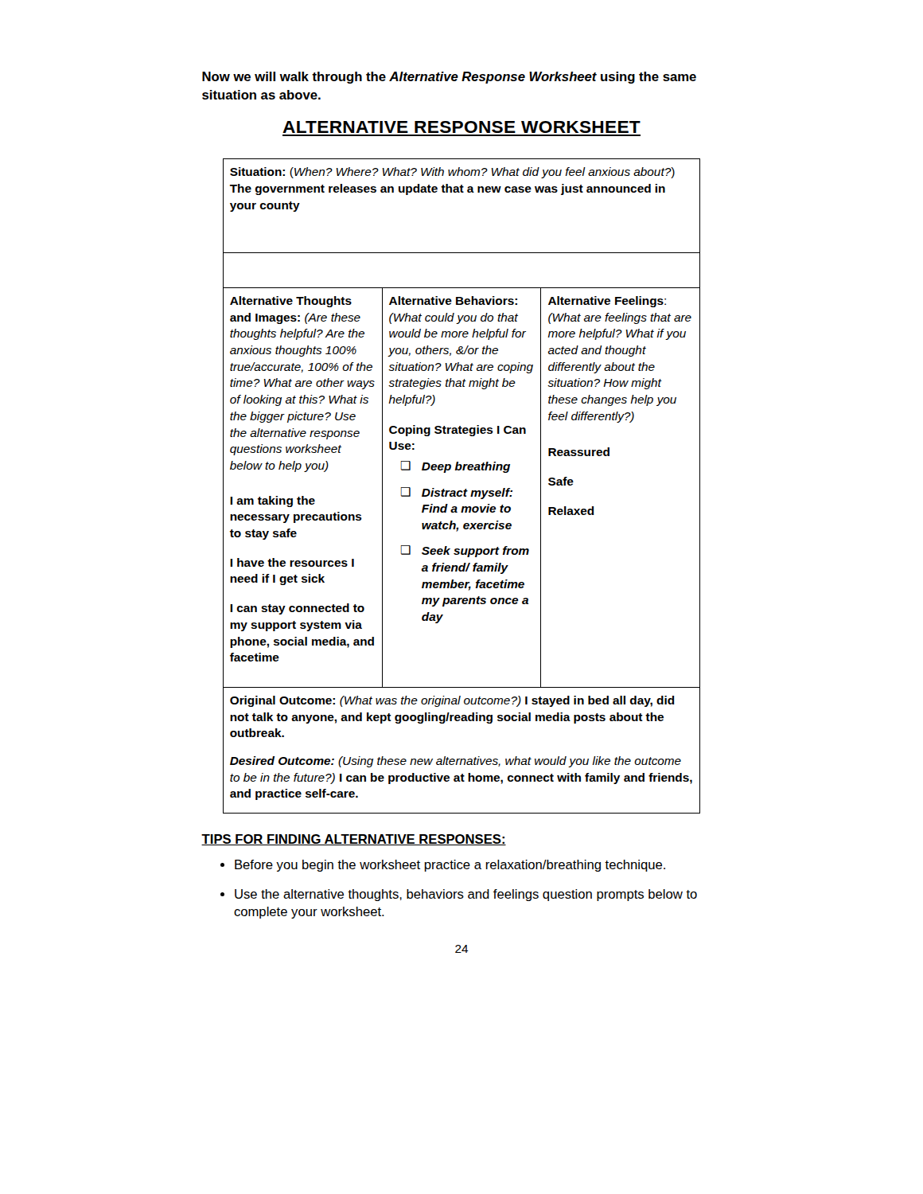Now we will walk through the Alternative Response Worksheet using the same situation as above.
ALTERNATIVE RESPONSE WORKSHEET
| Situation: ( When? Where? What? With whom? What did you feel anxious about? ) The government releases an update that a new case was just announced in your county |
| Alternative Thoughts and Images: (Are these thoughts helpful? Are the anxious thoughts 100% true/accurate, 100% of the time? What are other ways of looking at this? What is the bigger picture? Use the alternative response questions worksheet below to help you) I am taking the necessary precautions to stay safe I have the resources I need if I get sick I can stay connected to my support system via phone, social media, and facetime | Alternative Behaviors: (What could you do that would be more helpful for you, others, &/or the situation? What are coping strategies that might be helpful?) Coping Strategies I Can Use: Deep breathing Distract myself: Find a movie to watch, exercise Seek support from a friend/ family member, facetime my parents once a day | Alternative Feelings : (What are feelings that are more helpful? What if you acted and thought differently about the situation? How might these changes help you feel differently?) Reassured Safe Relaxed |
| Original Outcome: (What was the original outcome?) I stayed in bed all day, did not talk to anyone, and kept googling/reading social media posts about the outbreak. Desired Outcome: (Using these new alternatives, what would you like the outcome to be in the future?) I can be productive at home, connect with family and friends, and practice self-care. |
TIPS FOR FINDING ALTERNATIVE RESPONSES:
Before you begin the worksheet practice a relaxation/breathing technique.
Use the alternative thoughts, behaviors and feelings question prompts below to complete your worksheet.
24